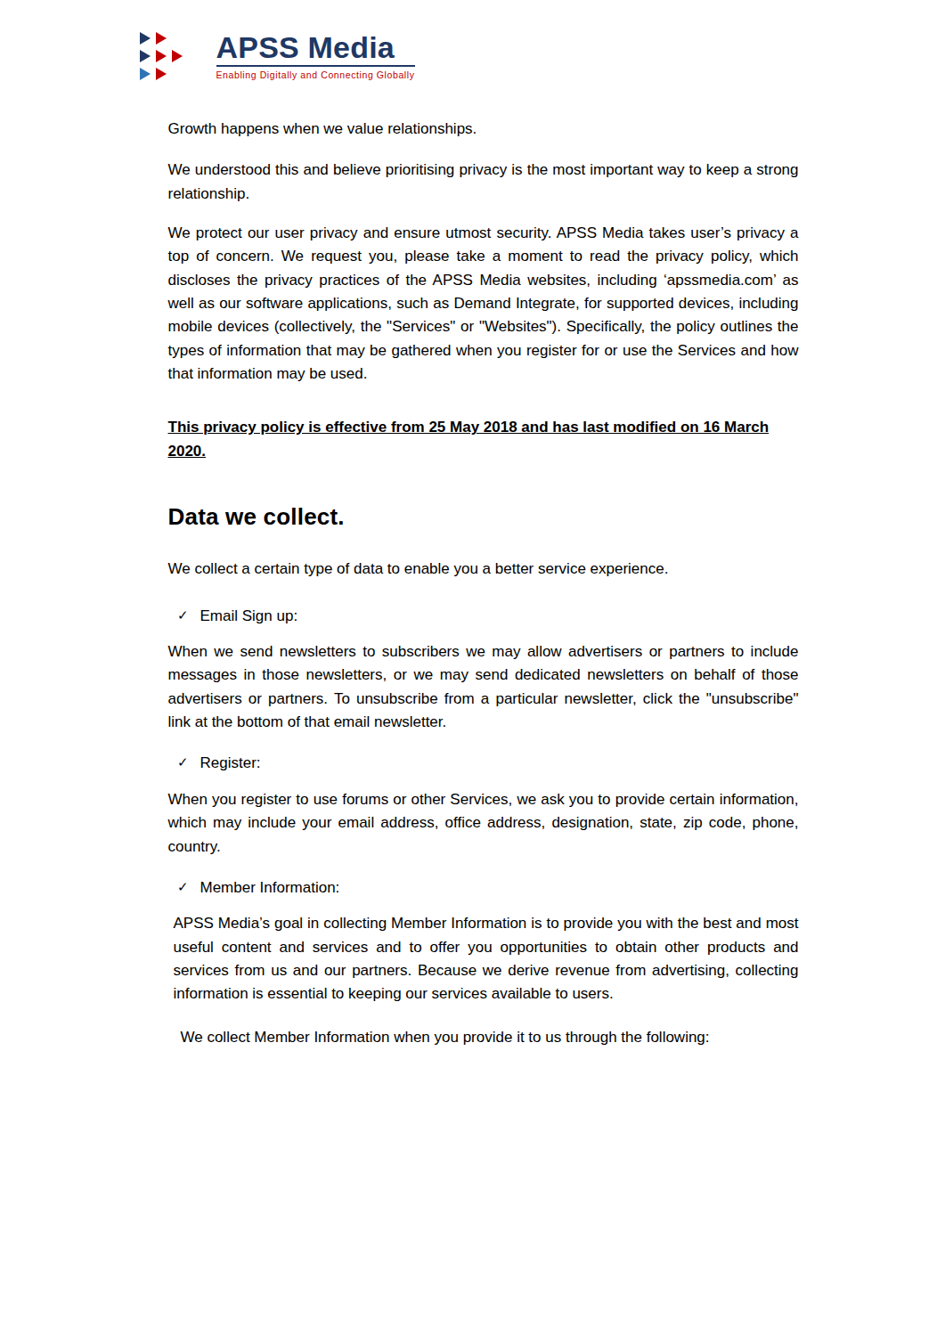APSS Media
Enabling Digitally and Connecting Globally
Growth happens when we value relationships.
We understood this and believe prioritising privacy is the most important way to keep a strong relationship.
We protect our user privacy and ensure utmost security. APSS Media takes user’s privacy a top of concern. We request you, please take a moment to read the privacy policy, which discloses the privacy practices of the APSS Media websites, including ‘apssmedia.com’ as well as our software applications, such as Demand Integrate, for supported devices, including mobile devices (collectively, the "Services" or "Websites"). Specifically, the policy outlines the types of information that may be gathered when you register for or use the Services and how that information may be used.
This privacy policy is effective from 25 May 2018 and has last modified on 16 March 2020.
Data we collect.
We collect a certain type of data to enable you a better service experience.
Email Sign up:
When we send newsletters to subscribers we may allow advertisers or partners to include messages in those newsletters, or we may send dedicated newsletters on behalf of those advertisers or partners. To unsubscribe from a particular newsletter, click the "unsubscribe" link at the bottom of that email newsletter.
Register:
When you register to use forums or other Services, we ask you to provide certain information, which may include your email address, office address, designation, state, zip code, phone, country.
Member Information:
APSS Media’s goal in collecting Member Information is to provide you with the best and most useful content and services and to offer you opportunities to obtain other products and services from us and our partners. Because we derive revenue from advertising, collecting information is essential to keeping our services available to users.
We collect Member Information when you provide it to us through the following: